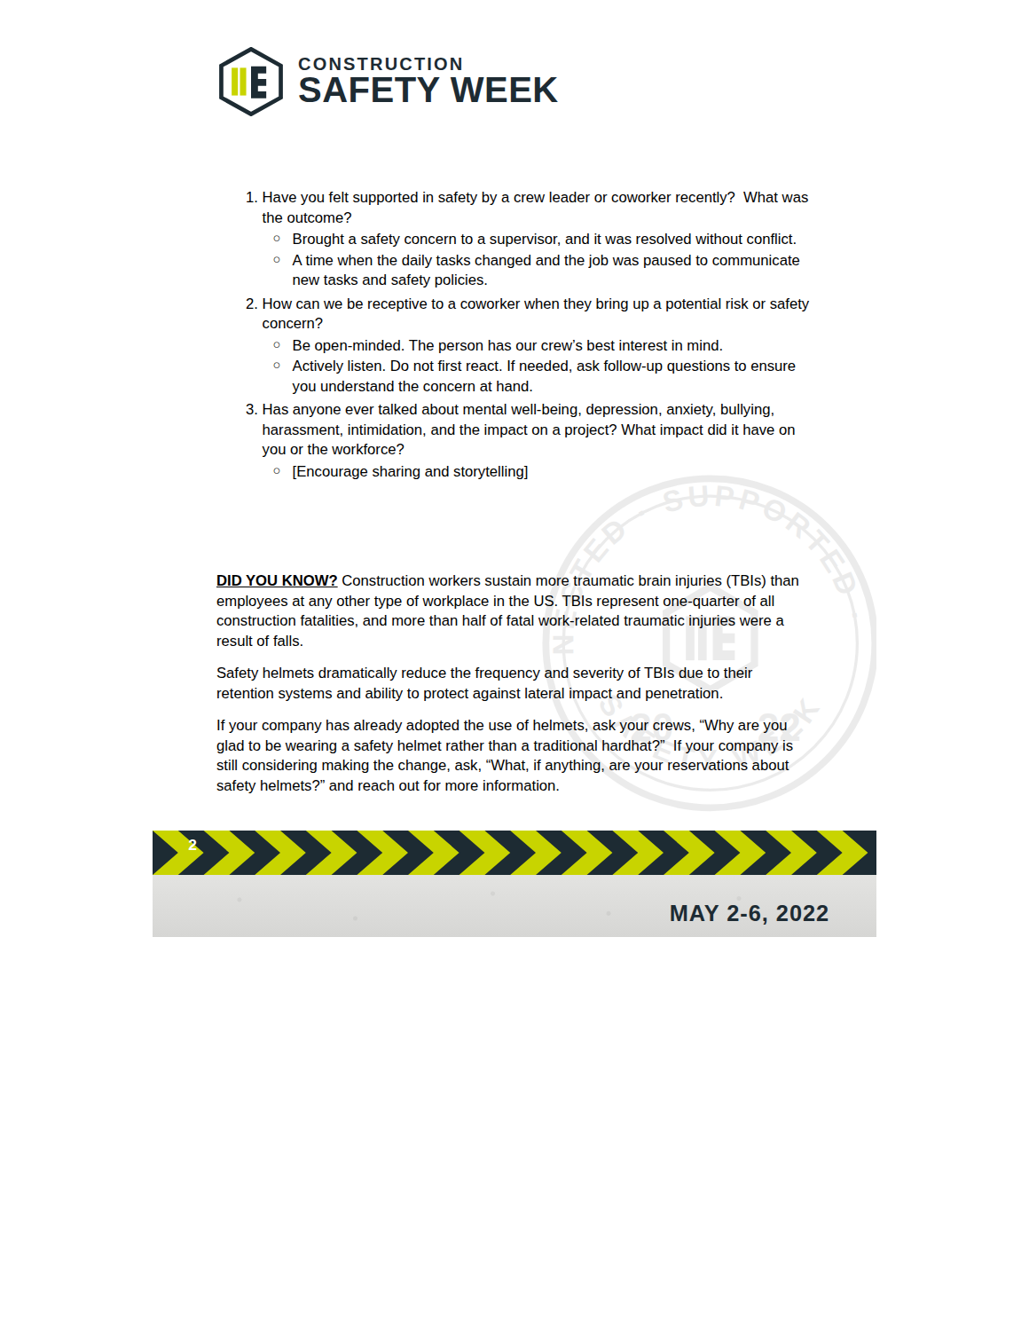CONSTRUCTION
SAFETY WEEK
Have you felt supported in safety by a crew leader or coworker recently? What was the outcome?
Brought a safety concern to a supervisor, and it was resolved without conflict.
A time when the daily tasks changed and the job was paused to communicate new tasks and safety policies.
How can we be receptive to a coworker when they bring up a potential risk or safety concern?
Be open-minded. The person has our crew’s best interest in mind.
Actively listen. Do not first react. If needed, ask follow-up questions to ensure you understand the concern at hand.
Has anyone ever talked about mental well-being, depression, anxiety, bullying, harassment, intimidation, and the impact on a project? What impact did it have on you or the workforce?
[Encourage sharing and storytelling]
DID YOU KNOW? Construction workers sustain more traumatic brain injuries (TBIs) than employees at any other type of workplace in the US. TBIs represent one-quarter of all construction fatalities, and more than half of fatal work-related traumatic injuries were a result of falls.
Safety helmets dramatically reduce the frequency and severity of TBIs due to their retention systems and ability to protect against lateral impact and penetration.
If your company has already adopted the use of helmets, ask your crews, “Why are you glad to be wearing a safety helmet rather than a traditional hardhat?” If your company is still considering making the change, ask, “What, if anything, are your reservations about safety helmets?” and reach out for more information.
CONNECTED · SUPPORTED · SAFE SAFETY WEEK 20 22
2
MAY 2-6, 2022